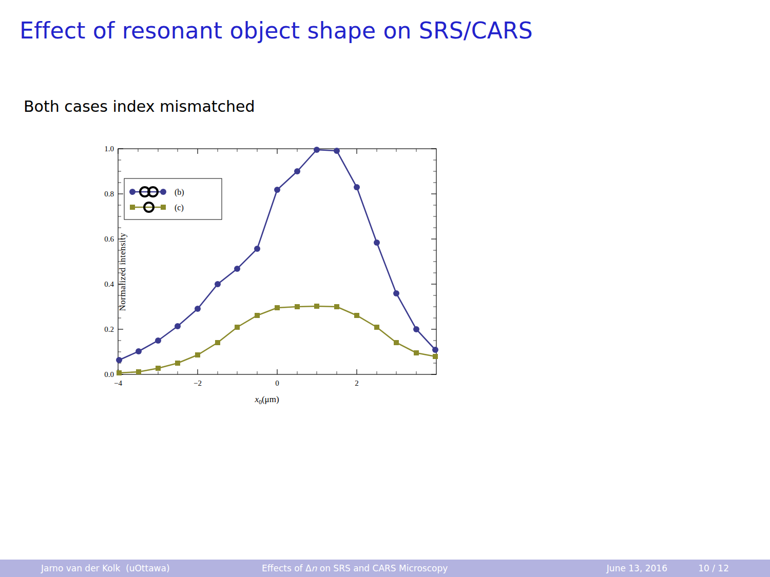Effect of resonant object shape on SRS/CARS
Both cases index mismatched
Normalized intensity
x0(μm)
0.0 0.2 0.4 0.6 0.8 1.0 −4 −2 0 2 (b) (c)
Jarno van der Kolk (uOttawa) Effects of Δn on SRS and CARS Microscopy June 13, 2016 10 / 12